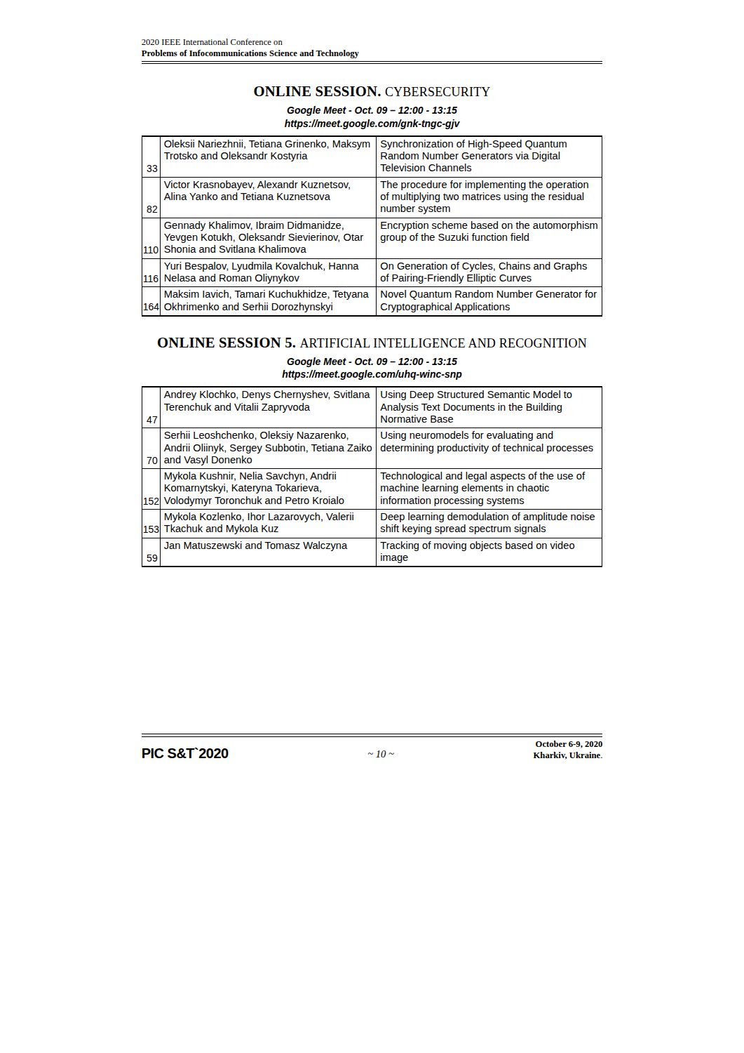2020 IEEE International Conference on
Problems of Infocommunications Science and Technology
ONLINE SESSION. CYBERSECURITY
Google Meet - Oct. 09 – 12:00 - 13:15
https://meet.google.com/gnk-tngc-gjv
| 33 | Oleksii Nariezhnii, Tetiana Grinenko, Maksym Trotsko and Oleksandr Kostyria | Synchronization of High-Speed Quantum Random Number Generators via Digital Television Channels |
| 82 | Victor Krasnobayev, Alexandr Kuznetsov, Alina Yanko and Tetiana Kuznetsova | The procedure for implementing the operation of multiplying two matrices using the residual number system |
| 110 | Gennady Khalimov, Ibraim Didmanidze, Yevgen Kotukh, Oleksandr Sievierinov, Otar Shonia and Svitlana Khalimova | Encryption scheme based on the automorphism group of the Suzuki function field |
| 116 | Yuri Bespalov, Lyudmila Kovalchuk, Hanna Nelasa and Roman Oliynykov | On Generation of Cycles, Chains and Graphs of Pairing-Friendly Elliptic Curves |
| 164 | Maksim Iavich, Tamari Kuchukhidze, Tetyana Okhrimenko and Serhii Dorozhynskyi | Novel Quantum Random Number Generator for Cryptographical Applications |
ONLINE SESSION 5. ARTIFICIAL INTELLIGENCE AND RECOGNITION
Google Meet - Oct. 09 – 12:00 - 13:15
https://meet.google.com/uhq-winc-snp
| 47 | Andrey Klochko, Denys Chernyshev, Svitlana Terenchuk and Vitalii Zapryvoda | Using Deep Structured Semantic Model to Analysis Text Documents in the Building Normative Base |
| 70 | Serhii Leoshchenko, Oleksiy Nazarenko, Andrii Oliinyk, Sergey Subbotin, Tetiana Zaiko and Vasyl Donenko | Using neuromodels for evaluating and determining productivity of technical processes |
| 152 | Mykola Kushnir, Nelia Savchyn, Andrii Komarnytskyi, Kateryna Tokarieva, Volodymyr Toronchuk and Petro Kroialo | Technological and legal aspects of the use of machine learning elements in chaotic information processing systems |
| 153 | Mykola Kozlenko, Ihor Lazarovych, Valerii Tkachuk and Mykola Kuz | Deep learning demodulation of amplitude noise shift keying spread spectrum signals |
| 59 | Jan Matuszewski and Tomasz Walczyna | Tracking of moving objects based on video image |
PIC S&T`2020
~ 10 ~
October 6-9, 2020
Kharkiv, Ukraine.